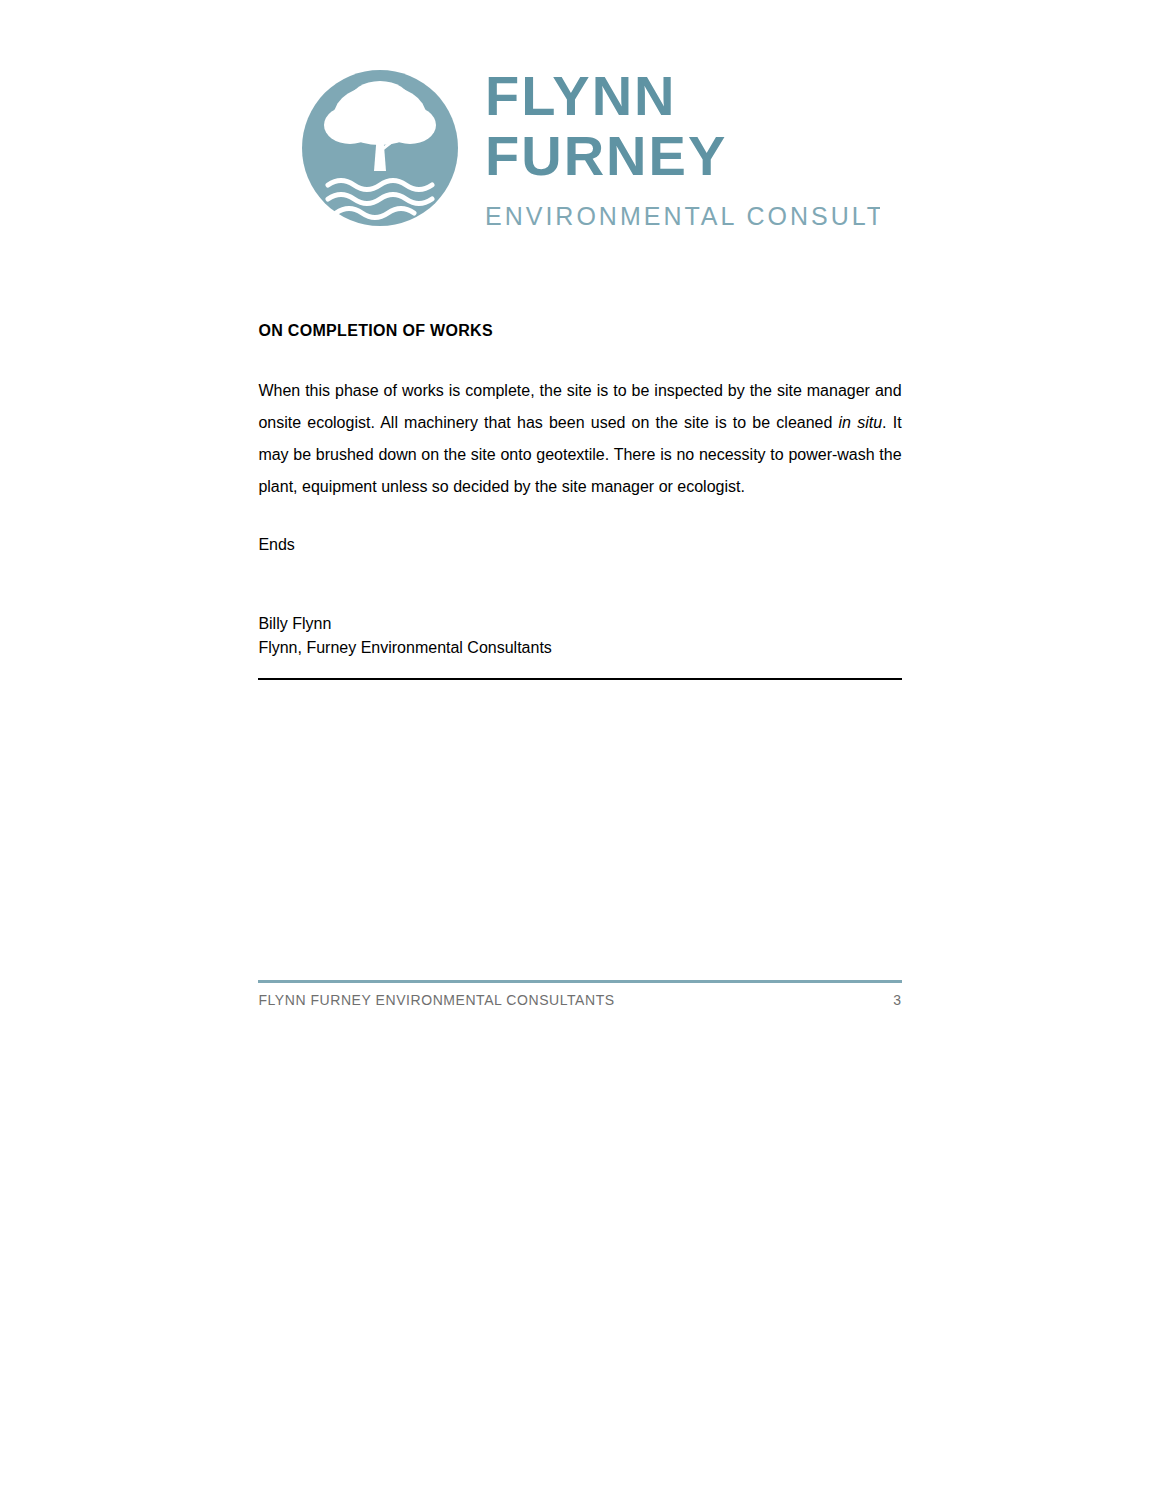Flynn Furney Environmental Consultants FLYNN FURNEY ENVIRONMENTAL CONSULTANTS
ON COMPLETION OF WORKS
When this phase of works is complete, the site is to be inspected by the site manager and onsite ecologist. All machinery that has been used on the site is to be cleaned in situ. It may be brushed down on the site onto geotextile. There is no necessity to power-wash the plant, equipment unless so decided by the site manager or ecologist.
Ends
Billy Flynn
Flynn, Furney Environmental Consultants
FLYNN FURNEY ENVIRONMENTAL CONSULTANTS 3